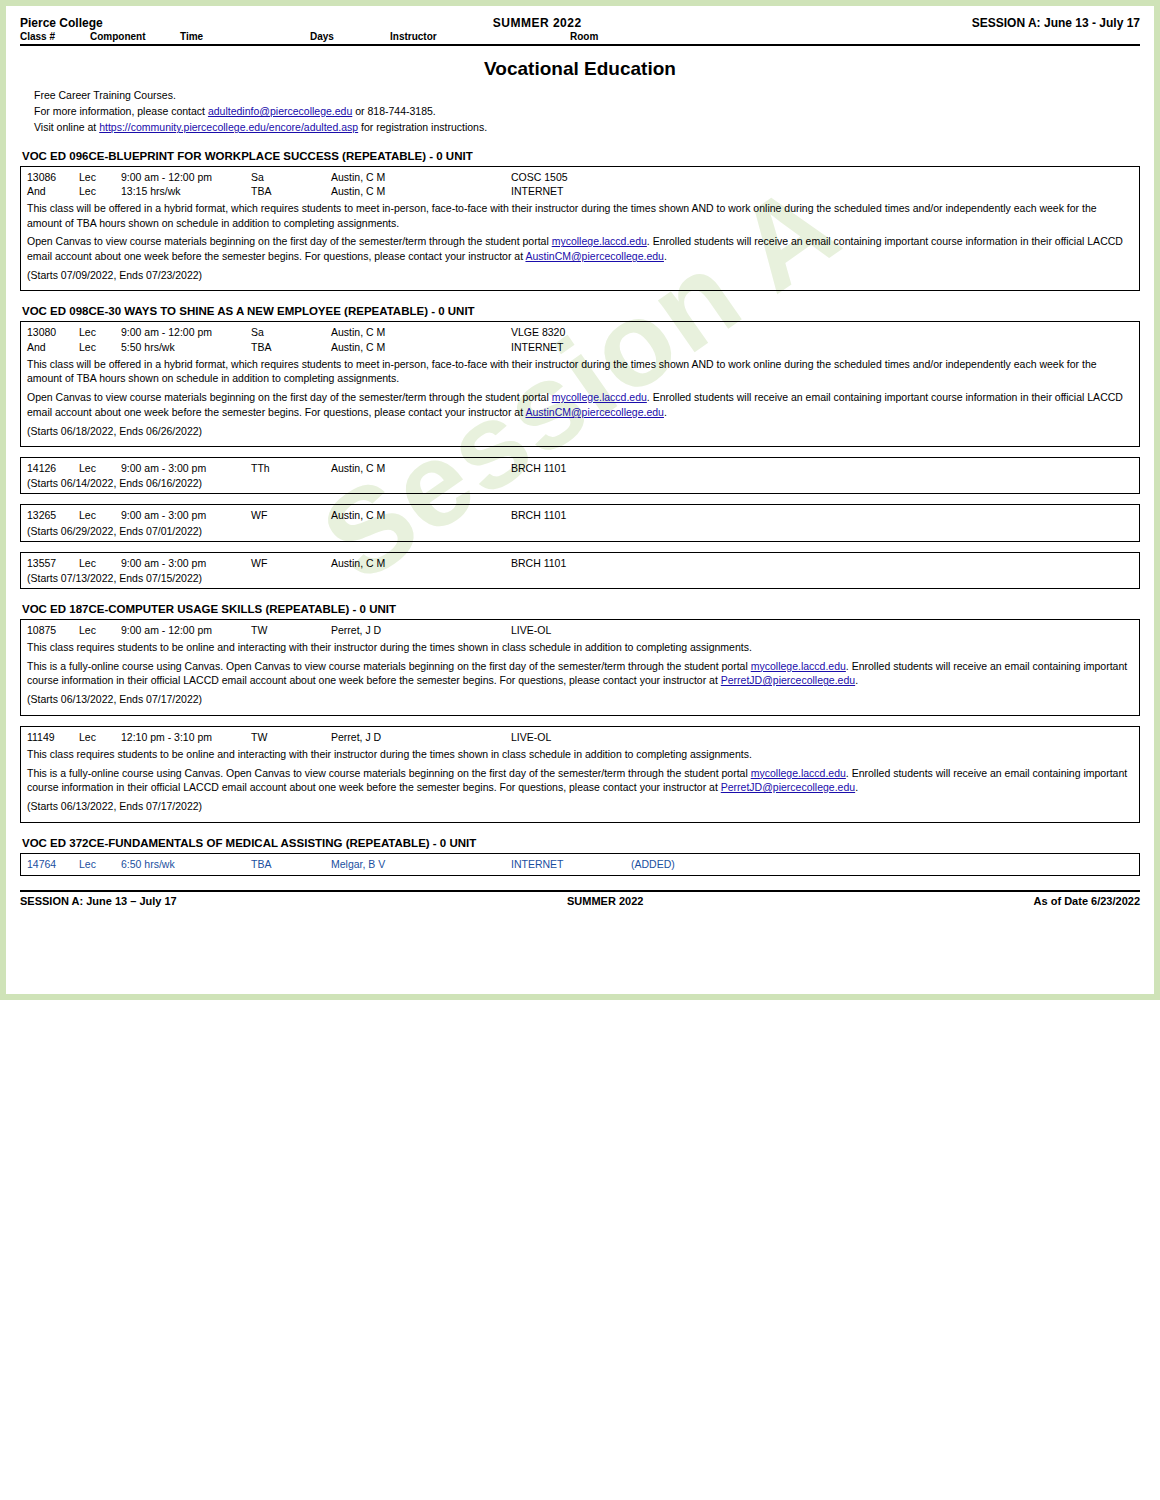Session A
Pierce College
SUMMER 2022
SESSION A: June 13 - July 17
Class # Component Time Days Instructor Room
Vocational Education
Free Career Training Courses.
For more information, please contact adultedinfo@piercecollege.edu or 818-744-3185.
Visit online at https://community.piercecollege.edu/encore/adulted.asp for registration instructions.
VOC ED 096CE-BLUEPRINT FOR WORKPLACE SUCCESS (REPEATABLE) - 0 UNIT
13086 Lec 9:00 am - 12:00 pm Sa Austin, C M COSC 1505
And Lec 13:15 hrs/wk TBA Austin, C M INTERNET
This class will be offered in a hybrid format, which requires students to meet in-person, face-to-face with their instructor during the times shown AND to work online during the scheduled times and/or independently each week for the amount of TBA hours shown on schedule in addition to completing assignments.
Open Canvas to view course materials beginning on the first day of the semester/term through the student portal mycollege.laccd.edu. Enrolled students will receive an email containing important course information in their official LACCD email account about one week before the semester begins. For questions, please contact your instructor at AustinCM@piercecollege.edu.
(Starts 07/09/2022, Ends 07/23/2022)
VOC ED 098CE-30 WAYS TO SHINE AS A NEW EMPLOYEE (REPEATABLE) - 0 UNIT
13080 Lec 9:00 am - 12:00 pm Sa Austin, C M VLGE 8320
And Lec 5:50 hrs/wk TBA Austin, C M INTERNET
This class will be offered in a hybrid format, which requires students to meet in-person, face-to-face with their instructor during the times shown AND to work online during the scheduled times and/or independently each week for the amount of TBA hours shown on schedule in addition to completing assignments.
Open Canvas to view course materials beginning on the first day of the semester/term through the student portal mycollege.laccd.edu. Enrolled students will receive an email containing important course information in their official LACCD email account about one week before the semester begins. For questions, please contact your instructor at AustinCM@piercecollege.edu.
(Starts 06/18/2022, Ends 06/26/2022)
14126 Lec 9:00 am - 3:00 pm TTh Austin, C M BRCH 1101
(Starts 06/14/2022, Ends 06/16/2022)
13265 Lec 9:00 am - 3:00 pm WF Austin, C M BRCH 1101
(Starts 06/29/2022, Ends 07/01/2022)
13557 Lec 9:00 am - 3:00 pm WF Austin, C M BRCH 1101
(Starts 07/13/2022, Ends 07/15/2022)
VOC ED 187CE-COMPUTER USAGE SKILLS (REPEATABLE) - 0 UNIT
10875 Lec 9:00 am - 12:00 pm TW Perret, J D LIVE-OL
This class requires students to be online and interacting with their instructor during the times shown in class schedule in addition to completing assignments.
This is a fully-online course using Canvas. Open Canvas to view course materials beginning on the first day of the semester/term through the student portal mycollege.laccd.edu. Enrolled students will receive an email containing important course information in their official LACCD email account about one week before the semester begins. For questions, please contact your instructor at PerretJD@piercecollege.edu.
(Starts 06/13/2022, Ends 07/17/2022)
11149 Lec 12:10 pm - 3:10 pm TW Perret, J D LIVE-OL
This class requires students to be online and interacting with their instructor during the times shown in class schedule in addition to completing assignments.
This is a fully-online course using Canvas. Open Canvas to view course materials beginning on the first day of the semester/term through the student portal mycollege.laccd.edu. Enrolled students will receive an email containing important course information in their official LACCD email account about one week before the semester begins. For questions, please contact your instructor at PerretJD@piercecollege.edu.
(Starts 06/13/2022, Ends 07/17/2022)
VOC ED 372CE-FUNDAMENTALS OF MEDICAL ASSISTING (REPEATABLE) - 0 UNIT
14764 Lec 6:50 hrs/wk TBA Melgar, B V INTERNET (ADDED)
SESSION A: June 13 – July 17
SUMMER 2022
As of Date 6/23/2022